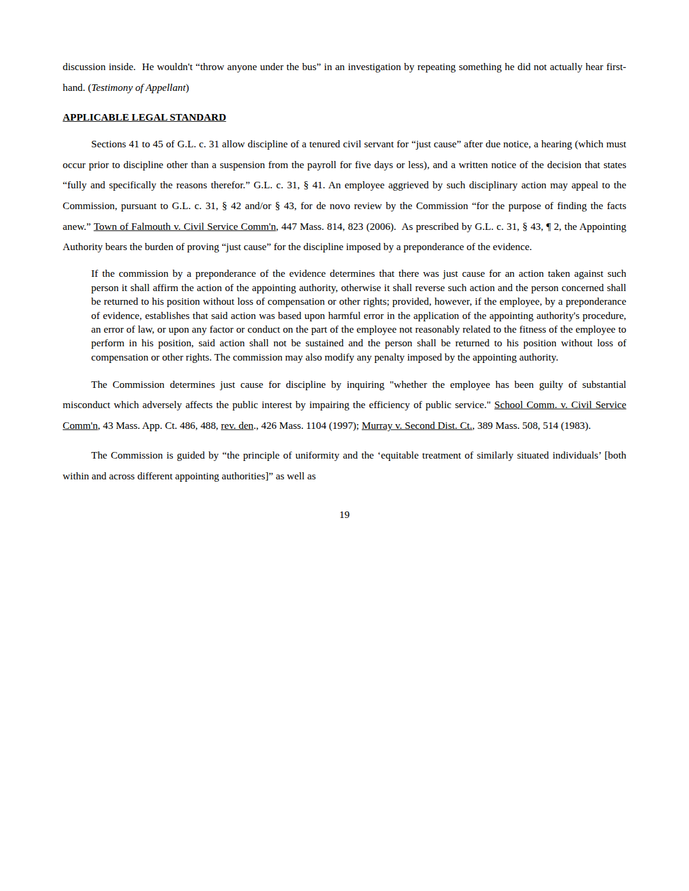discussion inside. He wouldn't “throw anyone under the bus” in an investigation by repeating something he did not actually hear first-hand. (Testimony of Appellant)
APPLICABLE LEGAL STANDARD
Sections 41 to 45 of G.L. c. 31 allow discipline of a tenured civil servant for “just cause” after due notice, a hearing (which must occur prior to discipline other than a suspension from the payroll for five days or less), and a written notice of the decision that states “fully and specifically the reasons therefor.” G.L. c. 31, § 41. An employee aggrieved by such disciplinary action may appeal to the Commission, pursuant to G.L. c. 31, § 42 and/or § 43, for de novo review by the Commission “for the purpose of finding the facts anew.” Town of Falmouth v. Civil Service Comm'n, 447 Mass. 814, 823 (2006). As prescribed by G.L. c. 31, § 43, ¶ 2, the Appointing Authority bears the burden of proving “just cause” for the discipline imposed by a preponderance of the evidence.
If the commission by a preponderance of the evidence determines that there was just cause for an action taken against such person it shall affirm the action of the appointing authority, otherwise it shall reverse such action and the person concerned shall be returned to his position without loss of compensation or other rights; provided, however, if the employee, by a preponderance of evidence, establishes that said action was based upon harmful error in the application of the appointing authority's procedure, an error of law, or upon any factor or conduct on the part of the employee not reasonably related to the fitness of the employee to perform in his position, said action shall not be sustained and the person shall be returned to his position without loss of compensation or other rights. The commission may also modify any penalty imposed by the appointing authority.
The Commission determines just cause for discipline by inquiring "whether the employee has been guilty of substantial misconduct which adversely affects the public interest by impairing the efficiency of public service." School Comm. v. Civil Service Comm'n, 43 Mass. App. Ct. 486, 488, rev. den., 426 Mass. 1104 (1997); Murray v. Second Dist. Ct., 389 Mass. 508, 514 (1983).
The Commission is guided by “the principle of uniformity and the ‘equitable treatment of similarly situated individuals’ [both within and across different appointing authorities]” as well as
19